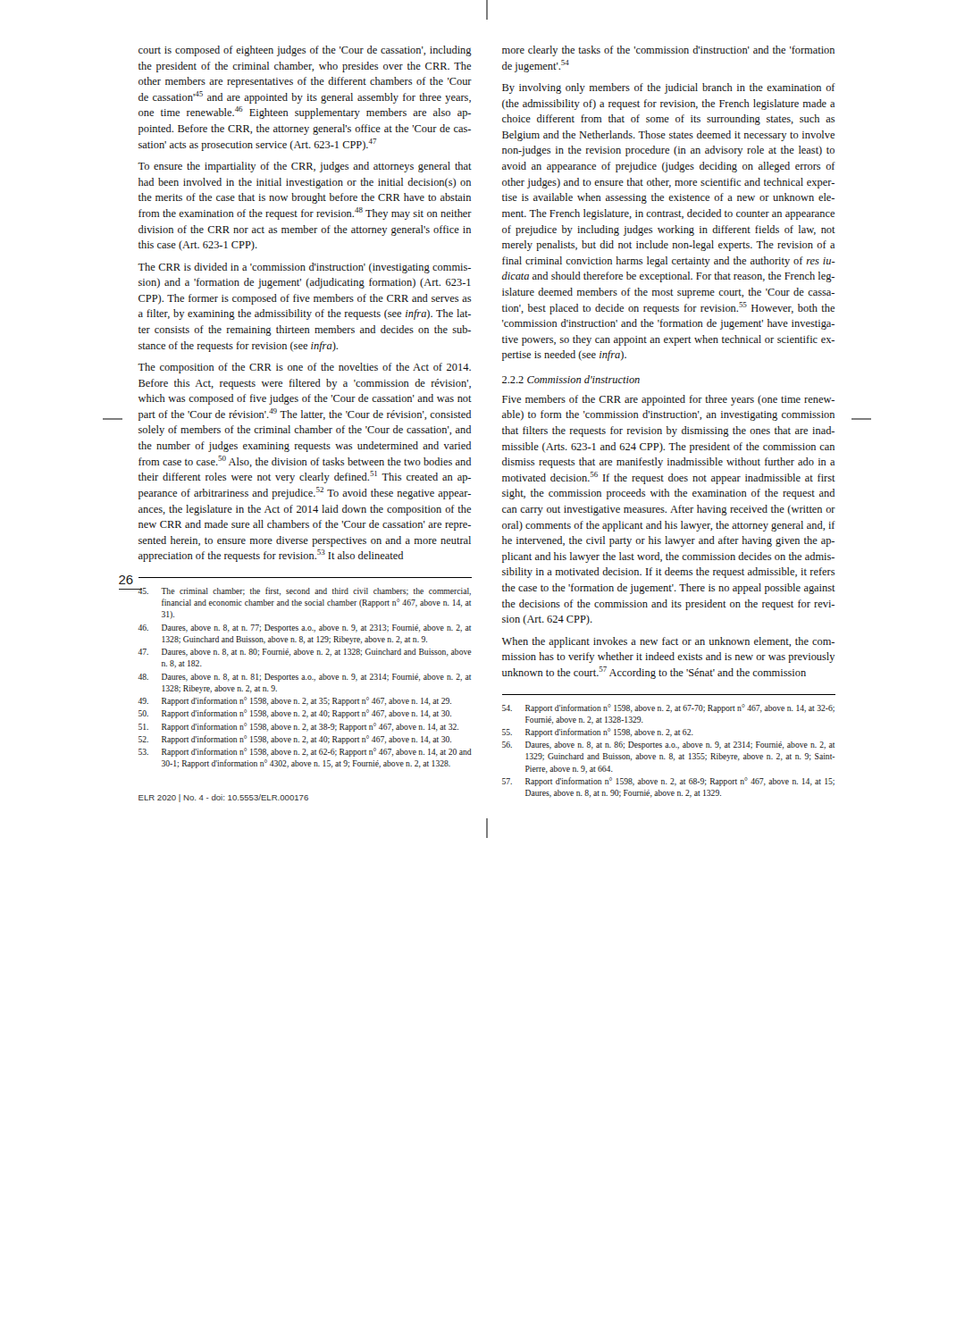26
court is composed of eighteen judges of the 'Cour de cassation', including the president of the criminal chamber, who presides over the CRR. The other members are representatives of the different chambers of the 'Cour de cassation'45 and are appointed by its general assembly for three years, one time renewable.46 Eighteen supplementary members are also appointed. Before the CRR, the attorney general's office at the 'Cour de cassation' acts as prosecution service (Art. 623-1 CPP).47
To ensure the impartiality of the CRR, judges and attorneys general that had been involved in the initial investigation or the initial decision(s) on the merits of the case that is now brought before the CRR have to abstain from the examination of the request for revision.48 They may sit on neither division of the CRR nor act as member of the attorney general's office in this case (Art. 623-1 CPP).
The CRR is divided in a 'commission d'instruction' (investigating commission) and a 'formation de jugement' (adjudicating formation) (Art. 623-1 CPP). The former is composed of five members of the CRR and serves as a filter, by examining the admissibility of the requests (see infra). The latter consists of the remaining thirteen members and decides on the substance of the requests for revision (see infra).
The composition of the CRR is one of the novelties of the Act of 2014. Before this Act, requests were filtered by a 'commission de révision', which was composed of five judges of the 'Cour de cassation' and was not part of the 'Cour de révision'.49 The latter, the 'Cour de révision', consisted solely of members of the criminal chamber of the 'Cour de cassation', and the number of judges examining requests was undetermined and varied from case to case.50 Also, the division of tasks between the two bodies and their different roles were not very clearly defined.51 This created an appearance of arbitrariness and prejudice.52 To avoid these negative appearances, the legislature in the Act of 2014 laid down the composition of the new CRR and made sure all chambers of the 'Cour de cassation' are represented herein, to ensure more diverse perspectives on and a more neutral appreciation of the requests for revision.53 It also delineated
45. The criminal chamber; the first, second and third civil chambers; the commercial, financial and economic chamber and the social chamber (Rapport n° 467, above n. 14, at 31).
46. Daures, above n. 8, at n. 77; Desportes a.o., above n. 9, at 2313; Fournié, above n. 2, at 1328; Guinchard and Buisson, above n. 8, at 129; Ribeyre, above n. 2, at n. 9.
47. Daures, above n. 8, at n. 80; Fournié, above n. 2, at 1328; Guinchard and Buisson, above n. 8, at 182.
48. Daures, above n. 8, at n. 81; Desportes a.o., above n. 9, at 2314; Fournié, above n. 2, at 1328; Ribeyre, above n. 2, at n. 9.
49. Rapport d'information n° 1598, above n. 2, at 35; Rapport n° 467, above n. 14, at 29.
50. Rapport d'information n° 1598, above n. 2, at 40; Rapport n° 467, above n. 14, at 30.
51. Rapport d'information n° 1598, above n. 2, at 38-9; Rapport n° 467, above n. 14, at 32.
52. Rapport d'information n° 1598, above n. 2, at 40; Rapport n° 467, above n. 14, at 30.
53. Rapport d'information n° 1598, above n. 2, at 62-6; Rapport n° 467, above n. 14, at 20 and 30-1; Rapport d'information n° 4302, above n. 15, at 9; Fournié, above n. 2, at 1328.
ELR 2020 | No. 4 - doi: 10.5553/ELR.000176
more clearly the tasks of the 'commission d'instruction' and the 'formation de jugement'.54
By involving only members of the judicial branch in the examination of (the admissibility of) a request for revision, the French legislature made a choice different from that of some of its surrounding states, such as Belgium and the Netherlands. Those states deemed it necessary to involve non-judges in the revision procedure (in an advisory role at the least) to avoid an appearance of prejudice (judges deciding on alleged errors of other judges) and to ensure that other, more scientific and technical expertise is available when assessing the existence of a new or unknown element. The French legislature, in contrast, decided to counter an appearance of prejudice by including judges working in different fields of law, not merely penalists, but did not include non-legal experts. The revision of a final criminal conviction harms legal certainty and the authority of res iudicata and should therefore be exceptional. For that reason, the French legislature deemed members of the most supreme court, the 'Cour de cassation', best placed to decide on requests for revision.55 However, both the 'commission d'instruction' and the 'formation de jugement' have investigative powers, so they can appoint an expert when technical or scientific expertise is needed (see infra).
2.2.2 Commission d'instruction
Five members of the CRR are appointed for three years (one time renewable) to form the 'commission d'instruction', an investigating commission that filters the requests for revision by dismissing the ones that are inadmissible (Arts. 623-1 and 624 CPP). The president of the commission can dismiss requests that are manifestly inadmissible without further ado in a motivated decision.56 If the request does not appear inadmissible at first sight, the commission proceeds with the examination of the request and can carry out investigative measures. After having received the (written or oral) comments of the applicant and his lawyer, the attorney general and, if he intervened, the civil party or his lawyer and after having given the applicant and his lawyer the last word, the commission decides on the admissibility in a motivated decision. If it deems the request admissible, it refers the case to the 'formation de jugement'. There is no appeal possible against the decisions of the commission and its president on the request for revision (Art. 624 CPP).
When the applicant invokes a new fact or an unknown element, the commission has to verify whether it indeed exists and is new or was previously unknown to the court.57 According to the 'Sénat' and the commission
54. Rapport d'information n° 1598, above n. 2, at 67-70; Rapport n° 467, above n. 14, at 32-6; Fournié, above n. 2, at 1328-1329.
55. Rapport d'information n° 1598, above n. 2, at 62.
56. Daures, above n. 8, at n. 86; Desportes a.o., above n. 9, at 2314; Fournié, above n. 2, at 1329; Guinchard and Buisson, above n. 8, at 1355; Ribeyre, above n. 2, at n. 9; Saint-Pierre, above n. 9, at 664.
57. Rapport d'information n° 1598, above n. 2, at 68-9; Rapport n° 467, above n. 14, at 15; Daures, above n. 8, at n. 90; Fournié, above n. 2, at 1329.